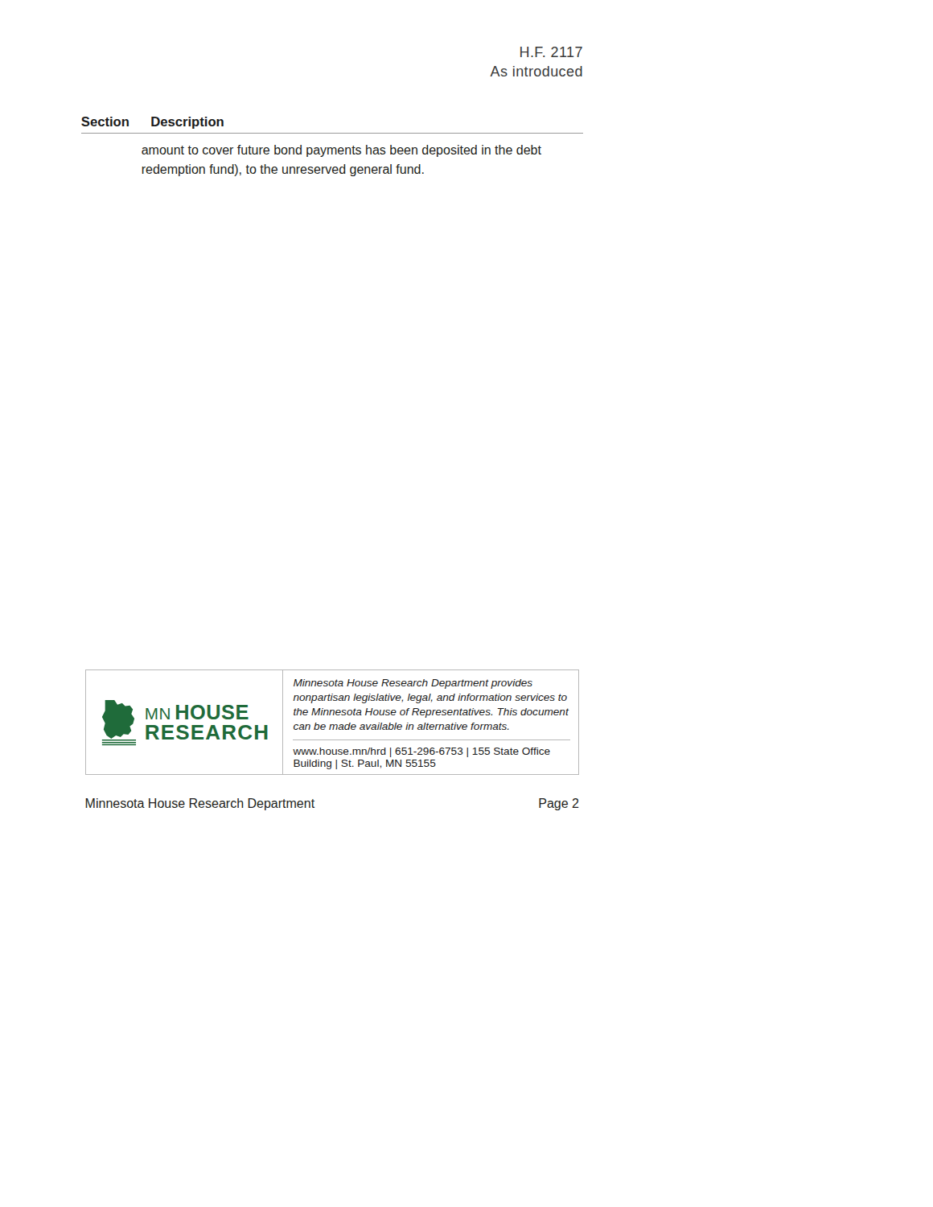H.F. 2117 As introduced
Section
Description
amount to cover future bond payments has been deposited in the debt redemption fund), to the unreserved general fund.
MN HOUSE RESEARCH
Minnesota House Research Department provides nonpartisan legislative, legal, and information services to the Minnesota House of Representatives. This document can be made available in alternative formats.
www.house.mn/hrd | 651-296-6753 | 155 State Office Building | St. Paul, MN 55155
Minnesota House Research Department
Page 2